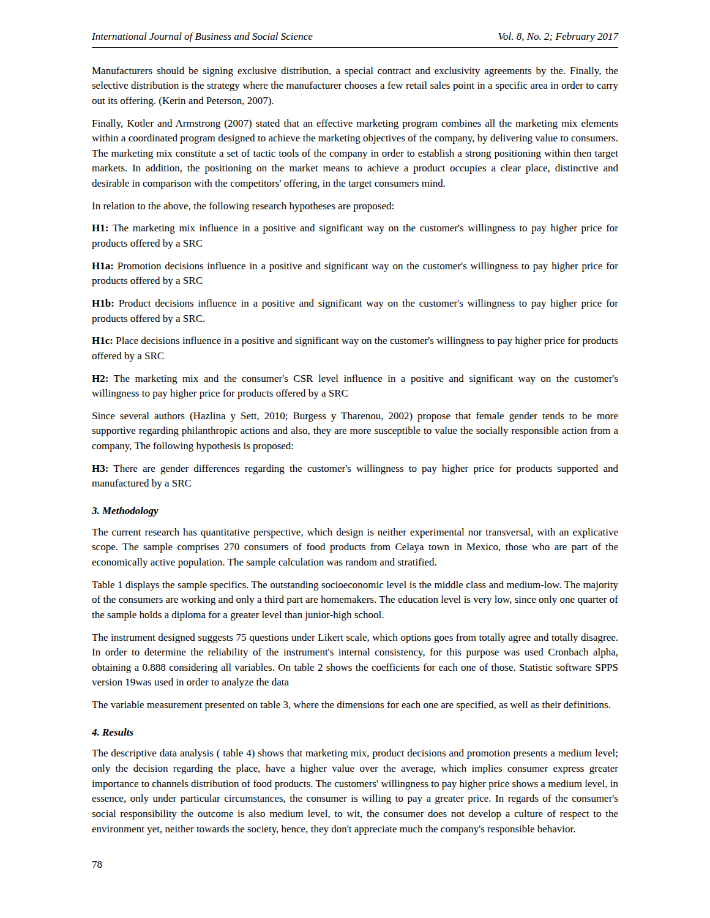International Journal of Business and Social Science
Vol. 8, No. 2; February 2017
Manufacturers should be signing exclusive distribution, a special contract and exclusivity agreements by the. Finally, the selective distribution is the strategy where the manufacturer chooses a few retail sales point in a specific area in order to carry out its offering. (Kerin and Peterson, 2007).
Finally, Kotler and Armstrong (2007) stated that an effective marketing program combines all the marketing mix elements within a coordinated program designed to achieve the marketing objectives of the company, by delivering value to consumers. The marketing mix constitute a set of tactic tools of the company in order to establish a strong positioning within then target markets. In addition, the positioning on the market means to achieve a product occupies a clear place, distinctive and desirable in comparison with the competitors' offering, in the target consumers mind.
In relation to the above, the following research hypotheses are proposed:
H1: The marketing mix influence in a positive and significant way on the customer's willingness to pay higher price for products offered by a SRC
H1a: Promotion decisions influence in a positive and significant way on the customer's willingness to pay higher price for products offered by a SRC
H1b: Product decisions influence in a positive and significant way on the customer's willingness to pay higher price for products offered by a SRC.
H1c: Place decisions influence in a positive and significant way on the customer's willingness to pay higher price for products offered by a SRC
H2: The marketing mix and the consumer's CSR level influence in a positive and significant way on the customer's willingness to pay higher price for products offered by a SRC
Since several authors (Hazlina y Sett, 2010; Burgess y Tharenou, 2002) propose that female gender tends to be more supportive regarding philanthropic actions and also, they are more susceptible to value the socially responsible action from a company, The following hypothesis is proposed:
H3: There are gender differences regarding the customer's willingness to pay higher price for products supported and manufactured by a SRC
3. Methodology
The current research has quantitative perspective, which design is neither experimental nor transversal, with an explicative scope. The sample comprises 270 consumers of food products from Celaya town in Mexico, those who are part of the economically active population. The sample calculation was random and stratified.
Table 1 displays the sample specifics. The outstanding socioeconomic level is the middle class and medium-low. The majority of the consumers are working and only a third part are homemakers. The education level is very low, since only one quarter of the sample holds a diploma for a greater level than junior-high school.
The instrument designed suggests 75 questions under Likert scale, which options goes from totally agree and totally disagree. In order to determine the reliability of the instrument's internal consistency, for this purpose was used Cronbach alpha, obtaining a 0.888 considering all variables. On table 2 shows the coefficients for each one of those. Statistic software SPPS version 19was used in order to analyze the data
The variable measurement presented on table 3, where the dimensions for each one are specified, as well as their definitions.
4. Results
The descriptive data analysis ( table 4) shows that marketing mix, product decisions and promotion presents a medium level; only the decision regarding the place, have a higher value over the average, which implies consumer express greater importance to channels distribution of food products. The customers' willingness to pay higher price shows a medium level, in essence, only under particular circumstances, the consumer is willing to pay a greater price. In regards of the consumer's social responsibility the outcome is also medium level, to wit, the consumer does not develop a culture of respect to the environment yet, neither towards the society, hence, they don't appreciate much the company's responsible behavior.
78